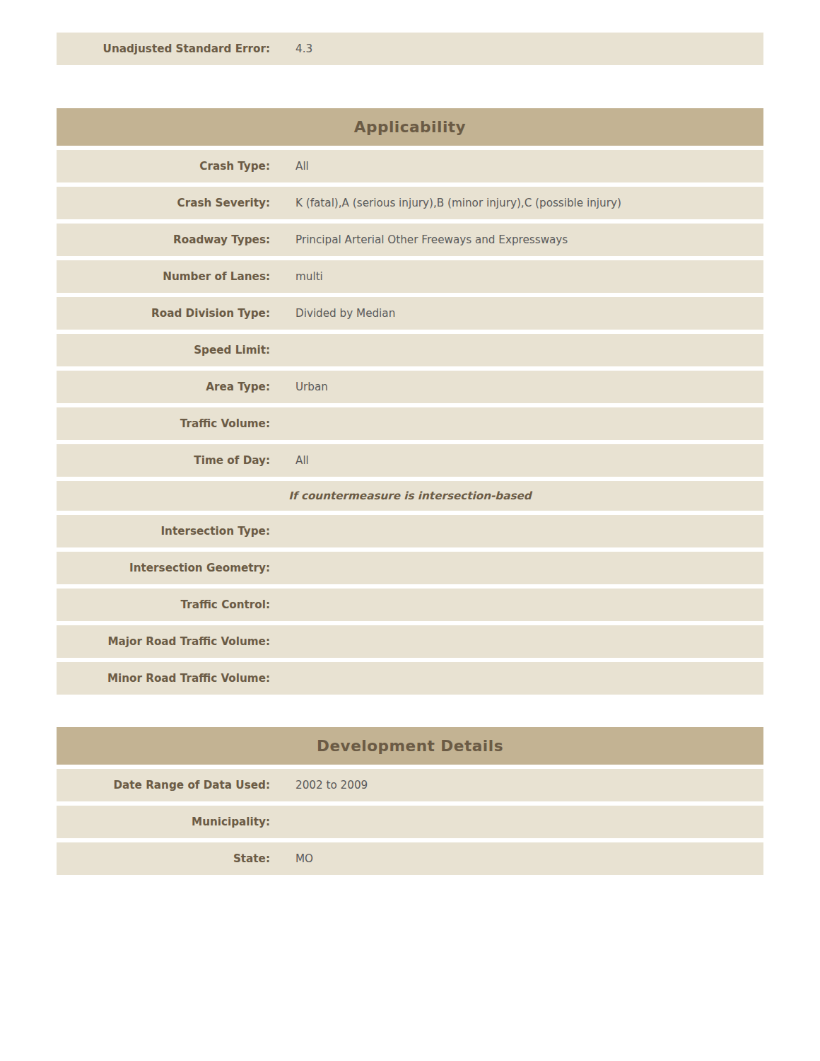| Unadjusted Standard Error: | 4.3 |
Applicability
| Crash Type: | All |
| Crash Severity: | K (fatal),A (serious injury),B (minor injury),C (possible injury) |
| Roadway Types: | Principal Arterial Other Freeways and Expressways |
| Number of Lanes: | multi |
| Road Division Type: | Divided by Median |
| Speed Limit: | |
| Area Type: | Urban |
| Traffic Volume: | |
| Time of Day: | All |
| If countermeasure is intersection-based |
| Intersection Type: | |
| Intersection Geometry: | |
| Traffic Control: | |
| Major Road Traffic Volume: | |
| Minor Road Traffic Volume: | |
Development Details
| Date Range of Data Used: | 2002 to 2009 |
| Municipality: | |
| State: | MO |